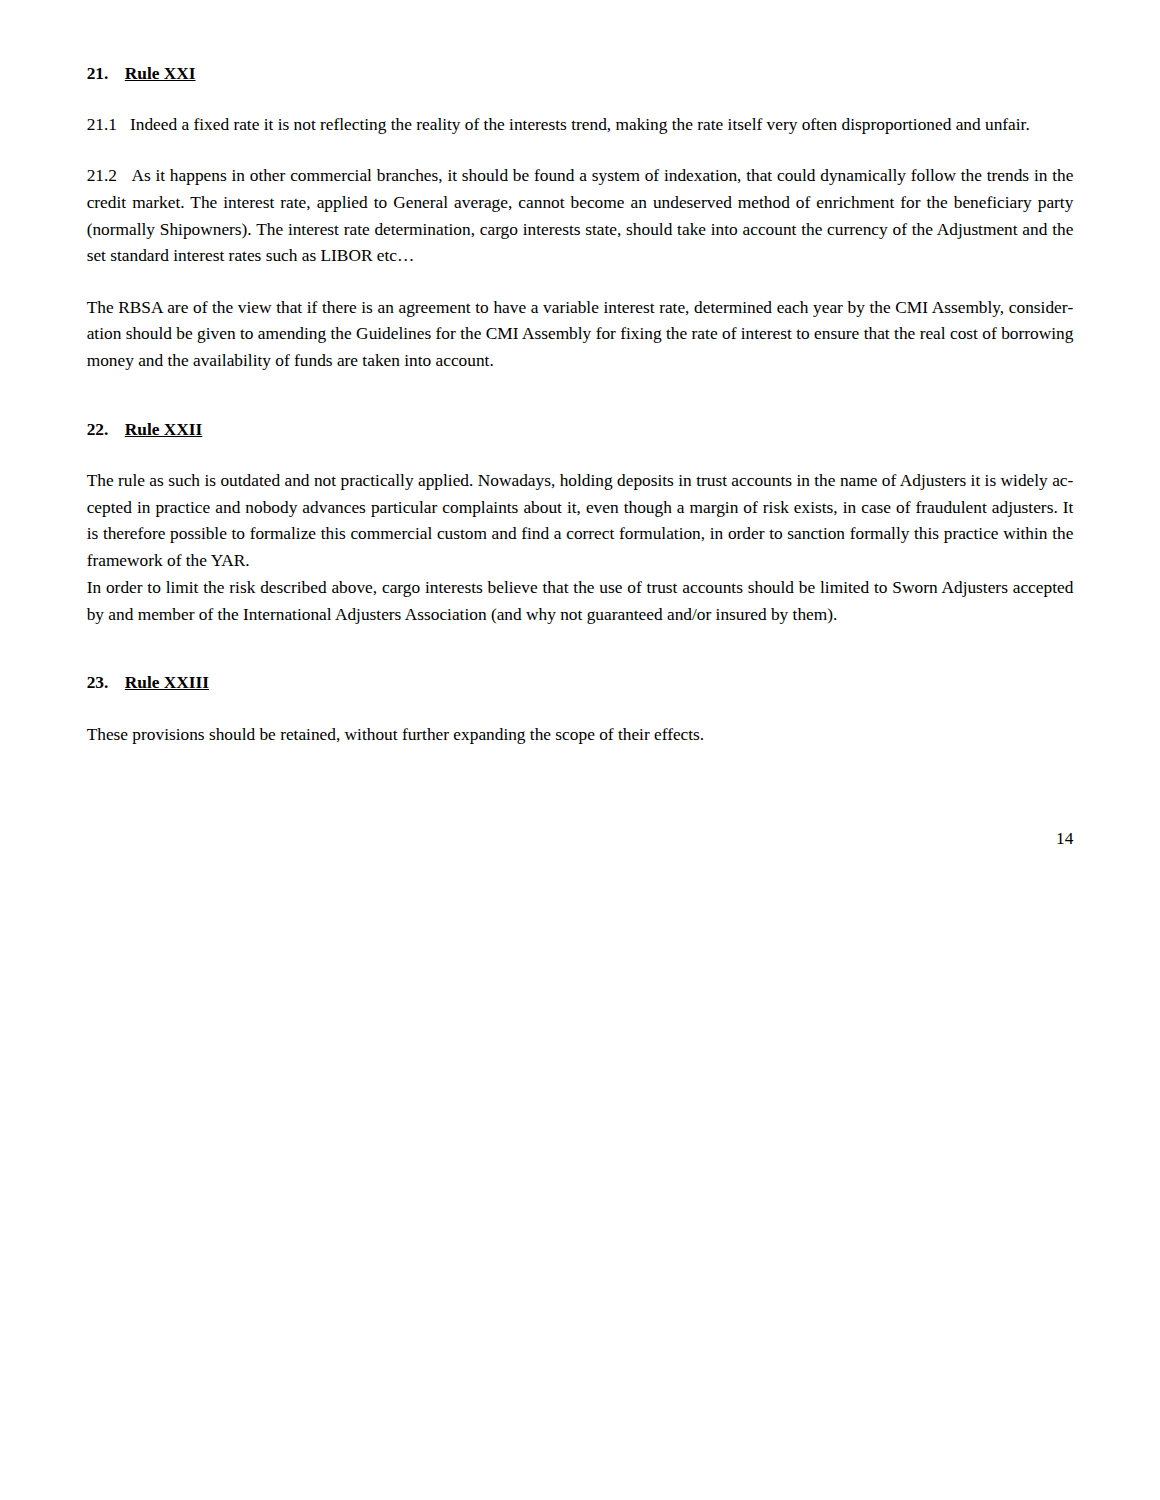21. Rule XXI
21.1 Indeed a fixed rate it is not reflecting the reality of the interests trend, making the rate itself very often disproportioned and unfair.
21.2 As it happens in other commercial branches, it should be found a system of indexation, that could dynamically follow the trends in the credit market. The interest rate, applied to General average, cannot become an undeserved method of enrichment for the beneficiary party (normally Shipowners). The interest rate determination, cargo interests state, should take into account the currency of the Adjustment and the set standard interest rates such as LIBOR etc…
The RBSA are of the view that if there is an agreement to have a variable interest rate, determined each year by the CMI Assembly, consideration should be given to amending the Guidelines for the CMI Assembly for fixing the rate of interest to ensure that the real cost of borrowing money and the availability of funds are taken into account.
22. Rule XXII
The rule as such is outdated and not practically applied. Nowadays, holding deposits in trust accounts in the name of Adjusters it is widely accepted in practice and nobody advances particular complaints about it, even though a margin of risk exists, in case of fraudulent adjusters. It is therefore possible to formalize this commercial custom and find a correct formulation, in order to sanction formally this practice within the framework of the YAR.
In order to limit the risk described above, cargo interests believe that the use of trust accounts should be limited to Sworn Adjusters accepted by and member of the International Adjusters Association (and why not guaranteed and/or insured by them).
23. Rule XXIII
These provisions should be retained, without further expanding the scope of their effects.
14